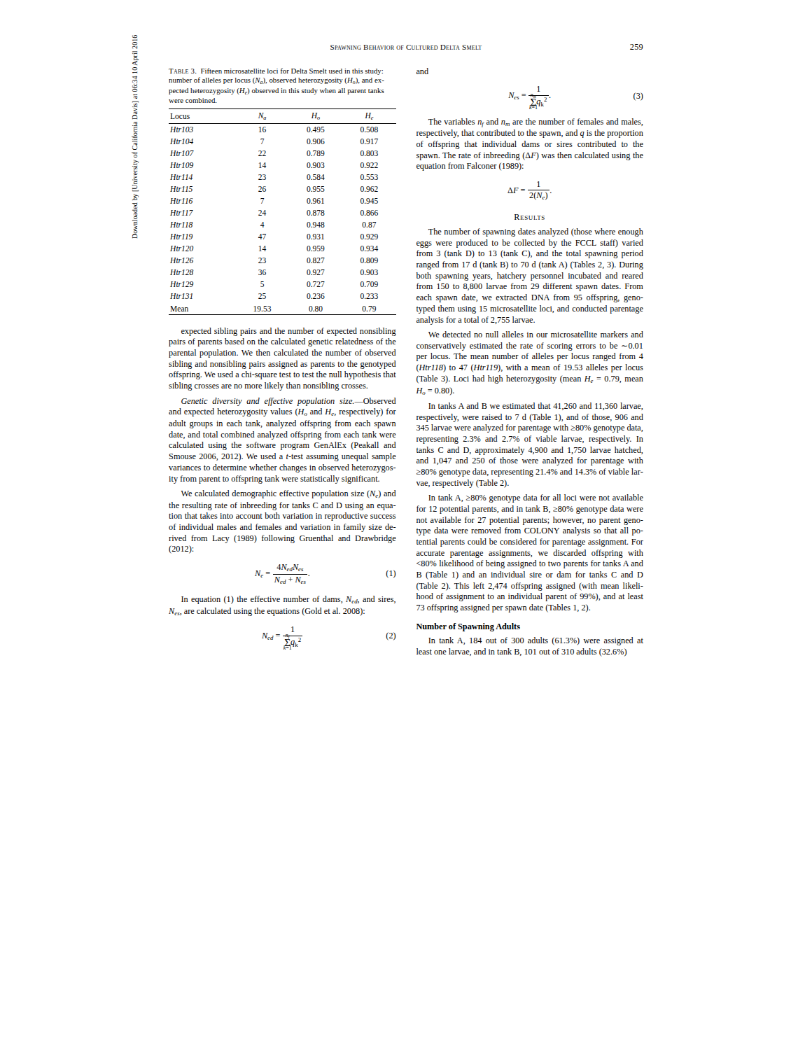Downloaded by [University of California Davis] at 06:34 10 April 2016
Spawning Behavior of Cultured Delta Smelt 259
Table 3. Fifteen microsatellite loci for Delta Smelt used in this study: number of alleles per locus (Na), observed heterozygosity (Ho), and expected heterozygosity (He) observed in this study when all parent tanks were combined.
| Locus | N a | H o | H e |
| --- | --- | --- | --- |
| Htr103 | 16 | 0.495 | 0.508 |
| Htr104 | 7 | 0.906 | 0.917 |
| Htr107 | 22 | 0.789 | 0.803 |
| Htr109 | 14 | 0.903 | 0.922 |
| Htr114 | 23 | 0.584 | 0.553 |
| Htr115 | 26 | 0.955 | 0.962 |
| Htr116 | 7 | 0.961 | 0.945 |
| Htr117 | 24 | 0.878 | 0.866 |
| Htr118 | 4 | 0.948 | 0.87 |
| Htr119 | 47 | 0.931 | 0.929 |
| Htr120 | 14 | 0.959 | 0.934 |
| Htr126 | 23 | 0.827 | 0.809 |
| Htr128 | 36 | 0.927 | 0.903 |
| Htr129 | 5 | 0.727 | 0.709 |
| Htr131 | 25 | 0.236 | 0.233 |
| Mean | 19.53 | 0.80 | 0.79 |
expected sibling pairs and the number of expected nonsibling pairs of parents based on the calculated genetic relatedness of the parental population. We then calculated the number of observed sibling and nonsibling pairs assigned as parents to the genotyped offspring. We used a chi-square test to test the null hypothesis that sibling crosses are no more likely than nonsibling crosses.
Genetic diversity and effective population size.—Observed and expected heterozygosity values (Ho and He, respectively) for adult groups in each tank, analyzed offspring from each spawn date, and total combined analyzed offspring from each tank were calculated using the software program GenAlEx (Peakall and Smouse 2006, 2012). We used a t-test assuming unequal sample variances to determine whether changes in observed heterozygosity from parent to offspring tank were statistically significant.
We calculated demographic effective population size (Ne) and the resulting rate of inbreeding for tanks C and D using an equation that takes into account both variation in reproductive success of individual males and females and variation in family size derived from Lacy (1989) following Gruenthal and Drawbridge (2012):
Ne = 4Ned Nes Ned + Nes . (1)
In equation (1) the effective number of dams, Ned, and sires, Nes, are calculated using the equations (Gold et al. 2008):
Ned = 1 Σnf k=1 qk 2 (2)
and
Nes = 1 Σnm k=1 qk 2 . (3)
The variables nf and nm are the number of females and males, respectively, that contributed to the spawn, and q is the proportion of offspring that individual dams or sires contributed to the spawn. The rate of inbreeding (ΔF) was then calculated using the equation from Falconer (1989):
ΔF = 1 2(Ne) .
Results
The number of spawning dates analyzed (those where enough eggs were produced to be collected by the FCCL staff) varied from 3 (tank D) to 13 (tank C), and the total spawning period ranged from 17 d (tank B) to 70 d (tank A) (Tables 2, 3). During both spawning years, hatchery personnel incubated and reared from 150 to 8,800 larvae from 29 different spawn dates. From each spawn date, we extracted DNA from 95 offspring, genotyped them using 15 microsatellite loci, and conducted parentage analysis for a total of 2,755 larvae.
We detected no null alleles in our microsatellite markers and conservatively estimated the rate of scoring errors to be ∼0.01 per locus. The mean number of alleles per locus ranged from 4 (Htr118) to 47 (Htr119), with a mean of 19.53 alleles per locus (Table 3). Loci had high heterozygosity (mean He = 0.79, mean Ho = 0.80).
In tanks A and B we estimated that 41,260 and 11,360 larvae, respectively, were raised to 7 d (Table 1), and of those, 906 and 345 larvae were analyzed for parentage with 80% genotype data, representing 2.3% and 2.7% of viable larvae, respectively. In tanks C and D, approximately 4,900 and 1,750 larvae hatched, and 1,047 and 250 of those were analyzed for parentage with 80% genotype data, representing 21.4% and 14.3% of viable larvae, respectively (Table 2).
In tank A, 80% genotype data for all loci were not available for 12 potential parents, and in tank B, 80% genotype data were not available for 27 potential parents; however, no parent genotype data were removed from COLONY analysis so that all potential parents could be considered for parentage assignment. For accurate parentage assignments, we discarded offspring with <80% likelihood of being assigned to two parents for tanks A and B (Table 1) and an individual sire or dam for tanks C and D (Table 2). This left 2,474 offspring assigned (with mean likelihood of assignment to an individual parent of 99%), and at least 73 offspring assigned per spawn date (Tables 1, 2).
Number of Spawning Adults
In tank A, 184 out of 300 adults (61.3%) were assigned at least one larvae, and in tank B, 101 out of 310 adults (32.6%)